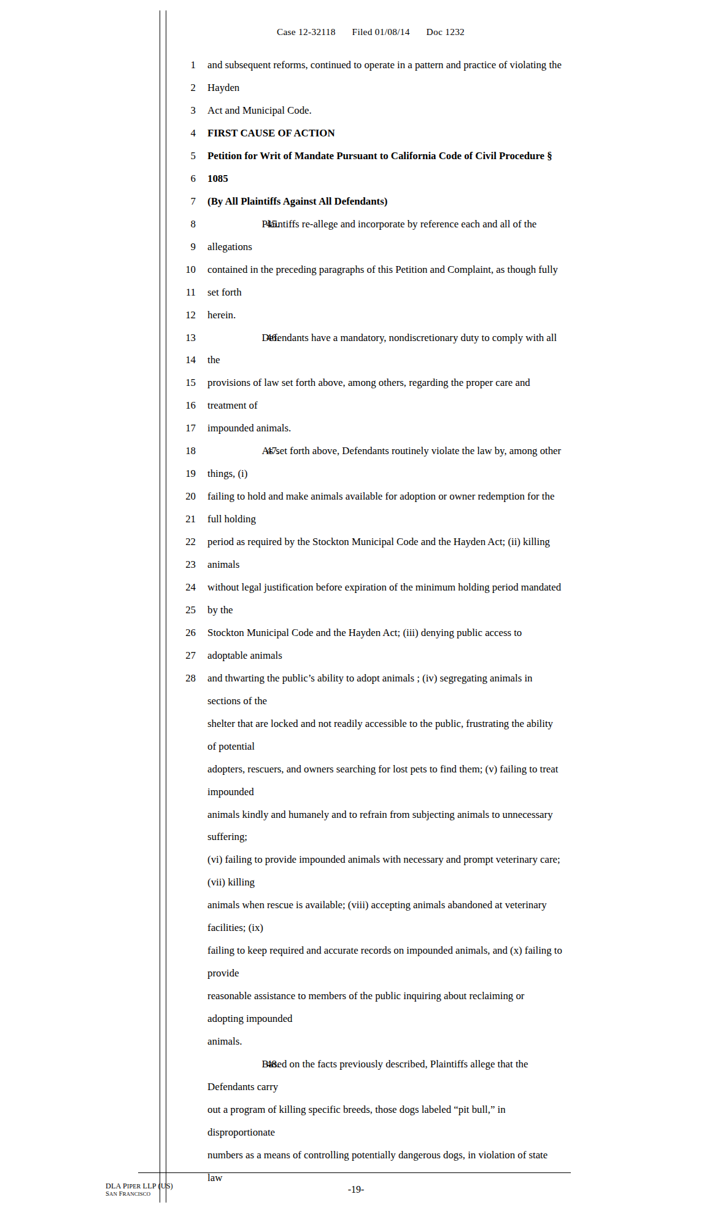Case 12-32118 Filed 01/08/14 Doc 1232
1
2
3
4
5
6
7
8
9
10
11
12
13
14
15
16
17
18
19
20
21
22
23
24
25
26
27
28
and subsequent reforms, continued to operate in a pattern and practice of violating the Hayden
Act and Municipal Code.
FIRST CAUSE OF ACTION
Petition for Writ of Mandate Pursuant to California Code of Civil Procedure § 1085
(By All Plaintiffs Against All Defendants)
45. Plaintiffs re-allege and incorporate by reference each and all of the allegations
contained in the preceding paragraphs of this Petition and Complaint, as though fully set forth
herein.
46. Defendants have a mandatory, nondiscretionary duty to comply with all the
provisions of law set forth above, among others, regarding the proper care and treatment of
impounded animals.
47. As set forth above, Defendants routinely violate the law by, among other things, (i)
failing to hold and make animals available for adoption or owner redemption for the full holding
period as required by the Stockton Municipal Code and the Hayden Act; (ii) killing animals
without legal justification before expiration of the minimum holding period mandated by the
Stockton Municipal Code and the Hayden Act; (iii) denying public access to adoptable animals
and thwarting the public’s ability to adopt animals ; (iv) segregating animals in sections of the
shelter that are locked and not readily accessible to the public, frustrating the ability of potential
adopters, rescuers, and owners searching for lost pets to find them; (v) failing to treat impounded
animals kindly and humanely and to refrain from subjecting animals to unnecessary suffering;
(vi) failing to provide impounded animals with necessary and prompt veterinary care; (vii) killing
animals when rescue is available; (viii) accepting animals abandoned at veterinary facilities; (ix)
failing to keep required and accurate records on impounded animals, and (x) failing to provide
reasonable assistance to members of the public inquiring about reclaiming or adopting impounded
animals.
48. Based on the facts previously described, Plaintiffs allege that the Defendants carry
out a program of killing specific breeds, those dogs labeled “pit bull,” in disproportionate
numbers as a means of controlling potentially dangerous dogs, in violation of state law
DLA PIPER LLP (US)
SAN FRANCISCO
-19-